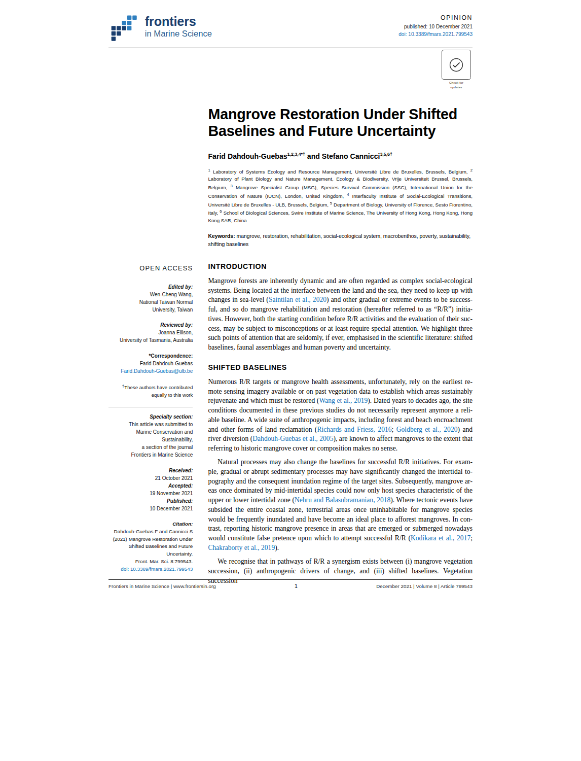frontiers in Marine Science
Opinion
published: 10 December 2021
doi: 10.3389/fmars.2021.799543
Check for
updates
Mangrove Restoration Under Shifted
Baselines and Future Uncertainty
Farid Dahdouh-Guebas1,2,3,4*† and Stefano Cannicci3,5,6†
1 Laboratory of Systems Ecology and Resource Management, Université Libre de Bruxelles, Brussels, Belgium, 2 Laboratory of Plant Biology and Nature Management, Ecology & Biodiversity, Vrije Universiteit Brussel, Brussels, Belgium, 3 Mangrove Specialist Group (MSG), Species Survival Commission (SSC), International Union for the Conservation of Nature (IUCN), London, United Kingdom, 4 Interfaculty Institute of Social-Ecological Transitions, Université Libre de Bruxelles - ULB, Brussels, Belgium, 5 Department of Biology, University of Florence, Sesto Fiorentino, Italy, 6 School of Biological Sciences, Swire Institute of Marine Science, The University of Hong Kong, Hong Kong, Hong Kong SAR, China
Keywords: mangrove, restoration, rehabilitation, social-ecological system, macrobenthos, poverty, sustainability, shifting baselines
OPEN ACCESS
Edited by: Wen-Cheng Wang,
National Taiwan Normal
University, Taiwan
Reviewed by: Joanna Ellison,
University of Tasmania, Australia
*Correspondence: Farid Dahdouh-Guebas
Farid.Dahdouh-Guebas@ulb.be
†These authors have contributed
equally to this work
Specialty section: This article was submitted to
Marine Conservation and
Sustainability,
a section of the journal
Frontiers in Marine Science
Received: 21 October 2021
Accepted: 19 November 2021
Published: 10 December 2021
Citation: Dahdouh-Guebas F and Cannicci S
(2021) Mangrove Restoration Under
Shifted Baselines and Future
Uncertainty.
Front. Mar. Sci. 8:799543.
doi: 10.3389/fmars.2021.799543
Introduction
Mangrove forests are inherently dynamic and are often regarded as complex social-ecological systems. Being located at the interface between the land and the sea, they need to keep up with changes in sea-level (Saintilan et al., 2020) and other gradual or extreme events to be successful, and so do mangrove rehabilitation and restoration (hereafter referred to as “R/R”) initiatives. However, both the starting condition before R/R activities and the evaluation of their success, may be subject to misconceptions or at least require special attention. We highlight three such points of attention that are seldomly, if ever, emphasised in the scientific literature: shifted baselines, faunal assemblages and human poverty and uncertainty.
Shifted Baselines
Numerous R/R targets or mangrove health assessments, unfortunately, rely on the earliest remote sensing imagery available or on past vegetation data to establish which areas sustainably rejuvenate and which must be restored (Wang et al., 2019). Dated years to decades ago, the site conditions documented in these previous studies do not necessarily represent anymore a reliable baseline. A wide suite of anthropogenic impacts, including forest and beach encroachment and other forms of land reclamation (Richards and Friess, 2016; Goldberg et al., 2020) and river diversion (Dahdouh-Guebas et al., 2005), are known to affect mangroves to the extent that referring to historic mangrove cover or composition makes no sense.
Natural processes may also change the baselines for successful R/R initiatives. For example, gradual or abrupt sedimentary processes may have significantly changed the intertidal topography and the consequent inundation regime of the target sites. Subsequently, mangrove areas once dominated by mid-intertidal species could now only host species characteristic of the upper or lower intertidal zone (Nehru and Balasubramanian, 2018). Where tectonic events have subsided the entire coastal zone, terrestrial areas once uninhabitable for mangrove species would be frequently inundated and have become an ideal place to afforest mangroves. In contrast, reporting historic mangrove presence in areas that are emerged or submerged nowadays would constitute false pretence upon which to attempt successful R/R (Kodikara et al., 2017; Chakraborty et al., 2019).
We recognise that in pathways of R/R a synergism exists between (i) mangrove vegetation succession, (ii) anthropogenic drivers of change, and (iii) shifted baselines. Vegetation succession
Frontiers in Marine Science | www.frontiersin.org
1
December 2021 | Volume 8 | Article 799543